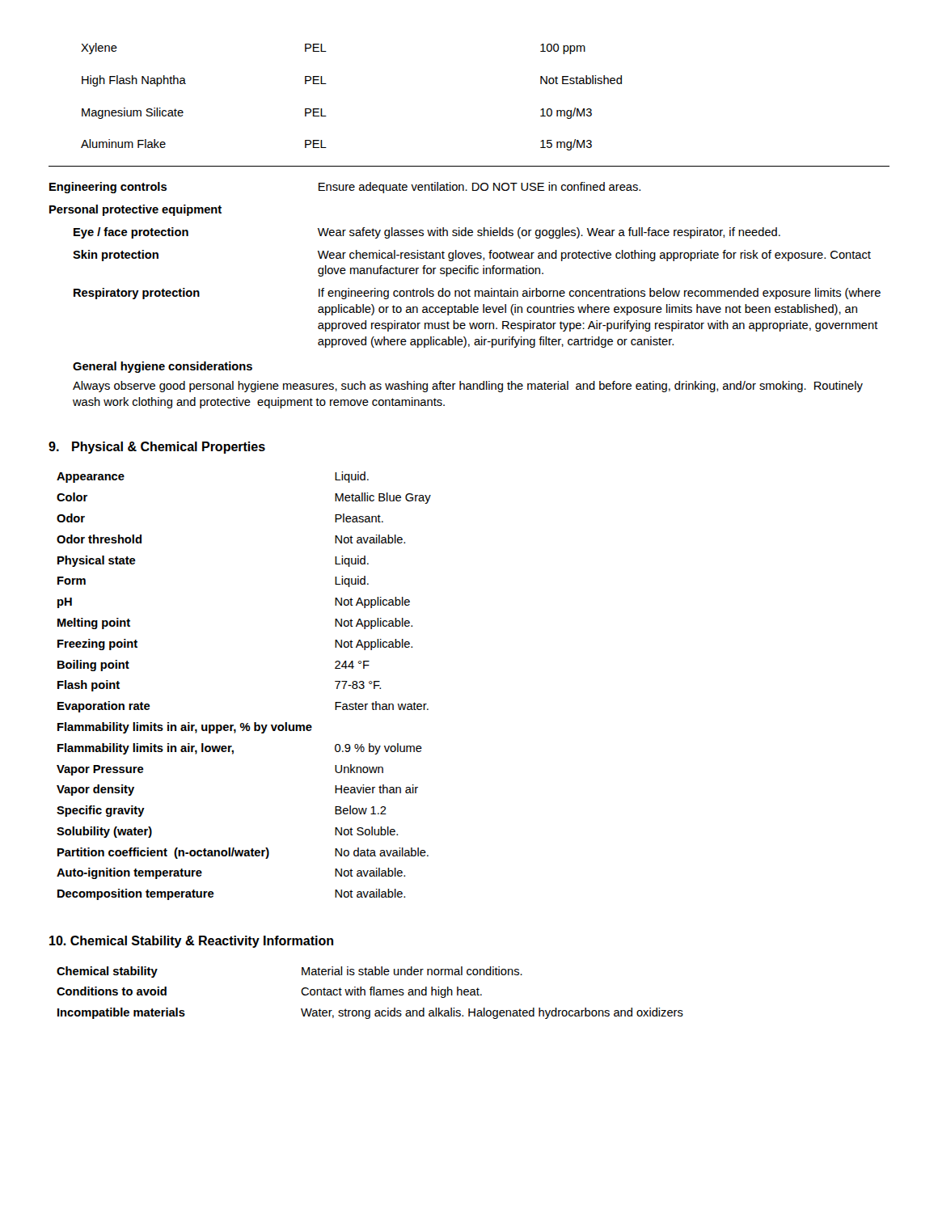| Xylene | PEL | 100 ppm |
| High Flash Naphtha | PEL | Not Established |
| Magnesium Silicate | PEL | 10 mg/M3 |
| Aluminum Flake | PEL | 15 mg/M3 |
| Engineering controls | Ensure adequate ventilation. DO NOT USE in confined areas. |
| Personal protective equipment | |
| Eye / face protection | Wear safety glasses with side shields (or goggles). Wear a full-face respirator, if needed. |
| Skin protection | Wear chemical-resistant gloves, footwear and protective clothing appropriate for risk of exposure. Contact glove manufacturer for specific information. |
| Respiratory protection | If engineering controls do not maintain airborne concentrations below recommended exposure limits (where applicable) or to an acceptable level (in countries where exposure limits have not been established), an approved respirator must be worn. Respirator type: Air-purifying respirator with an appropriate, government approved (where applicable), air-purifying filter, cartridge or canister. |
General hygiene considerations
Always observe good personal hygiene measures, such as washing after handling the material and before eating, drinking, and/or smoking. Routinely wash work clothing and protective equipment to remove contaminants.
9. Physical & Chemical Properties
| Appearance | Liquid. |
| Color | Metallic Blue Gray |
| Odor | Pleasant. |
| Odor threshold | Not available. |
| Physical state | Liquid. |
| Form | Liquid. |
| pH | Not Applicable |
| Melting point | Not Applicable. |
| Freezing point | Not Applicable. |
| Boiling point | 244 °F |
| Flash point | 77-83 °F. |
| Evaporation rate | Faster than water. |
| Flammability limits in air, upper, % by volume | |
| Flammability limits in air, lower, | 0.9 % by volume |
| Vapor Pressure | Unknown |
| Vapor density | Heavier than air |
| Specific gravity | Below 1.2 |
| Solubility (water) | Not Soluble. |
| Partition coefficient (n-octanol/water) | No data available. |
| Auto-ignition temperature | Not available. |
| Decomposition temperature | Not available. |
10. Chemical Stability & Reactivity Information
| Chemical stability | Material is stable under normal conditions. |
| Conditions to avoid | Contact with flames and high heat. |
| Incompatible materials | Water, strong acids and alkalis. Halogenated hydrocarbons and oxidizers |